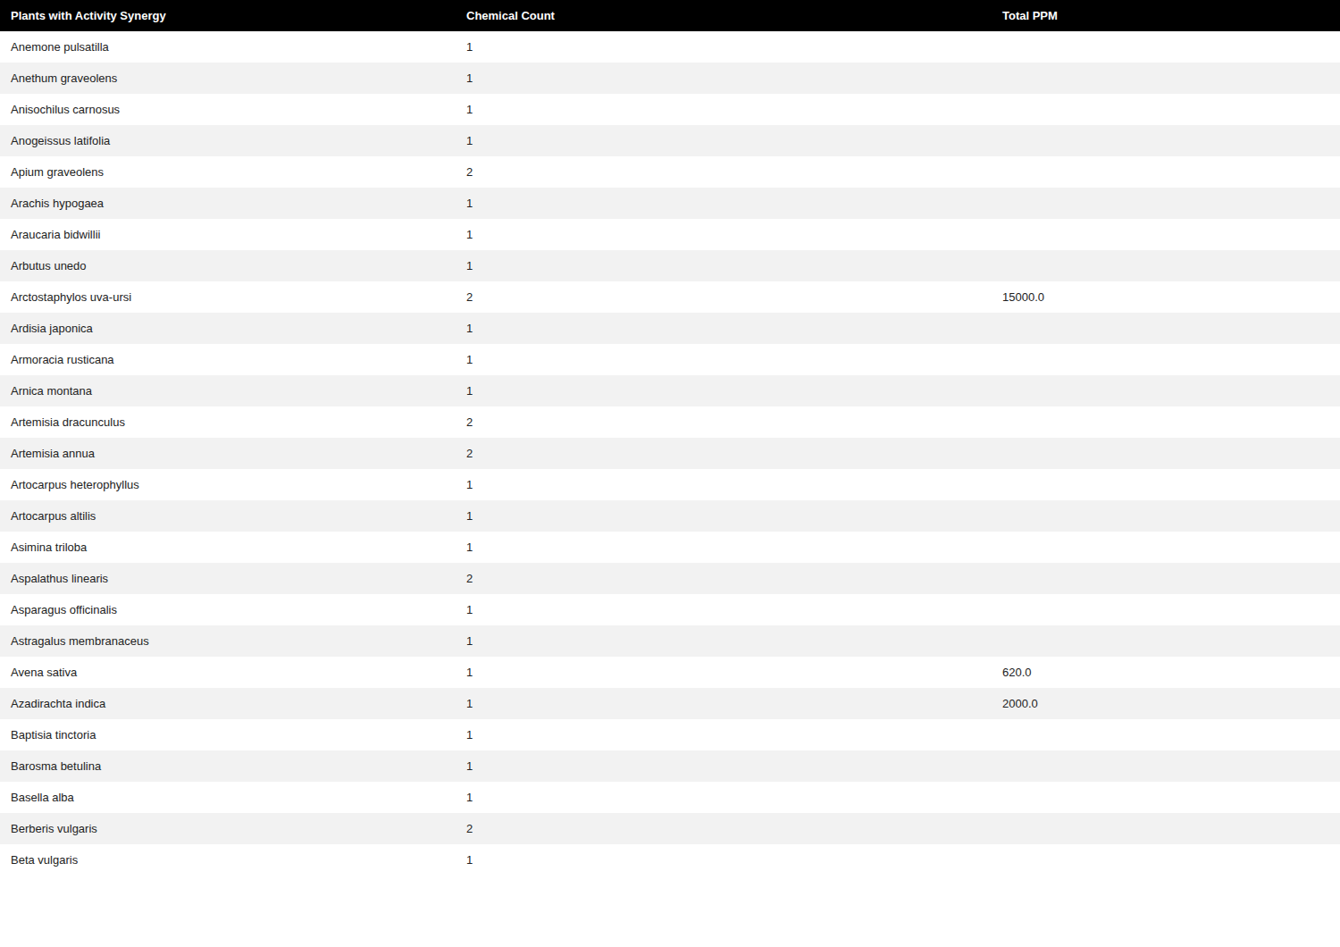| Plants with Activity Synergy | Chemical Count | Total PPM |
| --- | --- | --- |
| Anemone pulsatilla | 1 | |
| Anethum graveolens | 1 | |
| Anisochilus carnosus | 1 | |
| Anogeissus latifolia | 1 | |
| Apium graveolens | 2 | |
| Arachis hypogaea | 1 | |
| Araucaria bidwillii | 1 | |
| Arbutus unedo | 1 | |
| Arctostaphylos uva-ursi | 2 | 15000.0 |
| Ardisia japonica | 1 | |
| Armoracia rusticana | 1 | |
| Arnica montana | 1 | |
| Artemisia dracunculus | 2 | |
| Artemisia annua | 2 | |
| Artocarpus heterophyllus | 1 | |
| Artocarpus altilis | 1 | |
| Asimina triloba | 1 | |
| Aspalathus linearis | 2 | |
| Asparagus officinalis | 1 | |
| Astragalus membranaceus | 1 | |
| Avena sativa | 1 | 620.0 |
| Azadirachta indica | 1 | 2000.0 |
| Baptisia tinctoria | 1 | |
| Barosma betulina | 1 | |
| Basella alba | 1 | |
| Berberis vulgaris | 2 | |
| Beta vulgaris | 1 | |